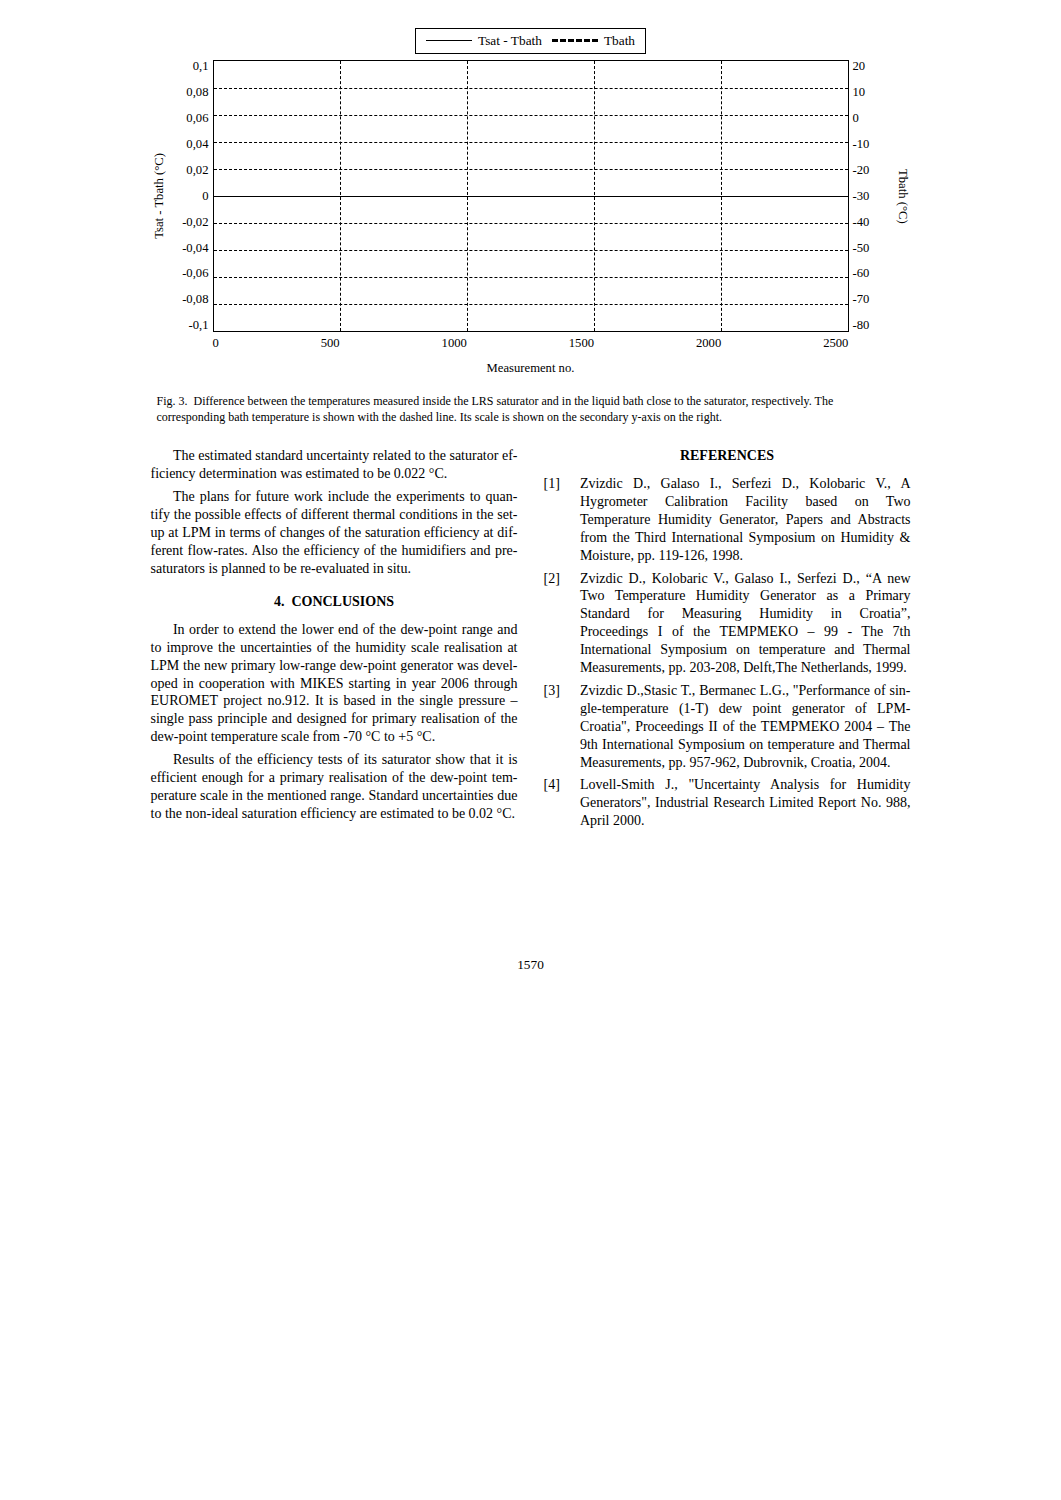Tsat - Tbath Tbath
Tsat - Tbath (°C)
0,1 0,08 0,06 0,04 0,02 0 -0,02 -0,04 -0,06 -0,08 -0,1
20 10 0 -10 -20 -30 -40 -50 -60 -70 -80
Tbath (°C)
05001000150020002500
Measurement no.
Fig. 3. Difference between the temperatures measured inside the LRS saturator and in the liquid bath close to the saturator, respectively. The corresponding bath temperature is shown with the dashed line. Its scale is shown on the secondary y-axis on the right.
The estimated standard uncertainty related to the saturator efficiency determination was estimated to be 0.022 °C.
The plans for future work include the experiments to quantify the possible effects of different thermal conditions in the set-up at LPM in terms of changes of the saturation efficiency at different flow-rates. Also the efficiency of the humidifiers and pre-saturators is planned to be re-evaluated in situ.
4. CONCLUSIONS
In order to extend the lower end of the dew-point range and to improve the uncertainties of the humidity scale realisation at LPM the new primary low-range dew-point generator was developed in cooperation with MIKES starting in year 2006 through EUROMET project no.912. It is based in the single pressure – single pass principle and designed for primary realisation of the dew-point temperature scale from -70 °C to +5 °C.
Results of the efficiency tests of its saturator show that it is efficient enough for a primary realisation of the dew-point temperature scale in the mentioned range. Standard uncertainties due to the non-ideal saturation efficiency are estimated to be 0.02 °C.
REFERENCES
Zvizdic D., Galaso I., Serfezi D., Kolobaric V., A Hygrometer Calibration Facility based on Two Temperature Humidity Generator, Papers and Abstracts from the Third International Symposium on Humidity & Moisture, pp. 119-126, 1998.
Zvizdic D., Kolobaric V., Galaso I., Serfezi D., “A new Two Temperature Humidity Generator as a Primary Standard for Measuring Humidity in Croatia”, Proceedings I of the TEMPMEKO – 99 - The 7th International Symposium on temperature and Thermal Measurements, pp. 203-208, Delft,The Netherlands, 1999.
Zvizdic D.,Stasic T., Bermanec L.G., "Performance of single-temperature (1-T) dew point generator of LPM-Croatia", Proceedings II of the TEMPMEKO 2004 – The 9th International Symposium on temperature and Thermal Measurements, pp. 957-962, Dubrovnik, Croatia, 2004.
Lovell-Smith J., "Uncertainty Analysis for Humidity Generators", Industrial Research Limited Report No. 988, April 2000.
1570